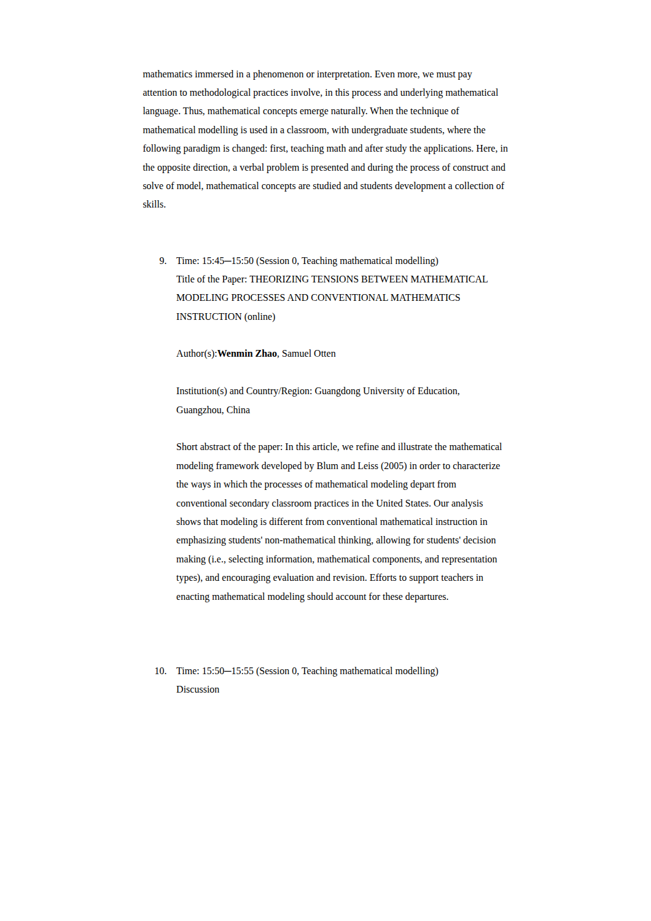mathematics immersed in a phenomenon or interpretation. Even more, we must pay attention to methodological practices involve, in this process and underlying mathematical language. Thus, mathematical concepts emerge naturally. When the technique of mathematical modelling is used in a classroom, with undergraduate students, where the following paradigm is changed: first, teaching math and after study the applications. Here, in the opposite direction, a verbal problem is presented and during the process of construct and solve of model, mathematical concepts are studied and students development a collection of skills.
Time: 15:45─15:50 (Session 0, Teaching mathematical modelling) Title of the Paper: THEORIZING TENSIONS BETWEEN MATHEMATICAL MODELING PROCESSES AND CONVENTIONAL MATHEMATICS INSTRUCTION (online)
Author(s):Wenmin Zhao, Samuel Otten
Institution(s) and Country/Region: Guangdong University of Education, Guangzhou, China
Short abstract of the paper: In this article, we refine and illustrate the mathematical modeling framework developed by Blum and Leiss (2005) in order to characterize the ways in which the processes of mathematical modeling depart from conventional secondary classroom practices in the United States. Our analysis shows that modeling is different from conventional mathematical instruction in emphasizing students' non-mathematical thinking, allowing for students' decision making (i.e., selecting information, mathematical components, and representation types), and encouraging evaluation and revision. Efforts to support teachers in enacting mathematical modeling should account for these departures.
Time: 15:50─15:55 (Session 0, Teaching mathematical modelling) Discussion